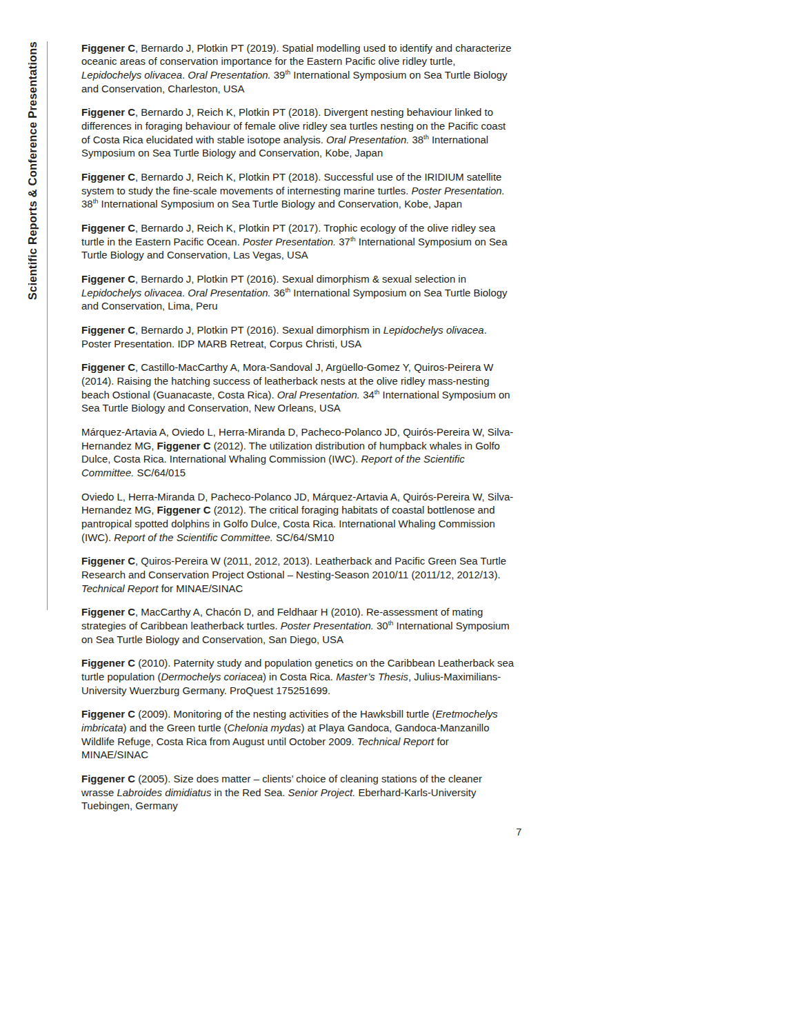Scientific Reports & Conference Presentations
Figgener C, Bernardo J, Plotkin PT (2019). Spatial modelling used to identify and characterize oceanic areas of conservation importance for the Eastern Pacific olive ridley turtle, Lepidochelys olivacea. Oral Presentation. 39th International Symposium on Sea Turtle Biology and Conservation, Charleston, USA
Figgener C, Bernardo J, Reich K, Plotkin PT (2018). Divergent nesting behaviour linked to differences in foraging behaviour of female olive ridley sea turtles nesting on the Pacific coast of Costa Rica elucidated with stable isotope analysis. Oral Presentation. 38th International Symposium on Sea Turtle Biology and Conservation, Kobe, Japan
Figgener C, Bernardo J, Reich K, Plotkin PT (2018). Successful use of the IRIDIUM satellite system to study the fine-scale movements of internesting marine turtles. Poster Presentation. 38th International Symposium on Sea Turtle Biology and Conservation, Kobe, Japan
Figgener C, Bernardo J, Reich K, Plotkin PT (2017). Trophic ecology of the olive ridley sea turtle in the Eastern Pacific Ocean. Poster Presentation. 37th International Symposium on Sea Turtle Biology and Conservation, Las Vegas, USA
Figgener C, Bernardo J, Plotkin PT (2016). Sexual dimorphism & sexual selection in Lepidochelys olivacea. Oral Presentation. 36th International Symposium on Sea Turtle Biology and Conservation, Lima, Peru
Figgener C, Bernardo J, Plotkin PT (2016). Sexual dimorphism in Lepidochelys olivacea. Poster Presentation. IDP MARB Retreat, Corpus Christi, USA
Figgener C, Castillo-MacCarthy A, Mora-Sandoval J, Argüello-Gomez Y, Quiros-Peirera W (2014). Raising the hatching success of leatherback nests at the olive ridley mass-nesting beach Ostional (Guanacaste, Costa Rica). Oral Presentation. 34th International Symposium on Sea Turtle Biology and Conservation, New Orleans, USA
Márquez-Artavia A, Oviedo L, Herra-Miranda D, Pacheco-Polanco JD, Quirós-Pereira W, Silva-Hernandez MG, Figgener C (2012). The utilization distribution of humpback whales in Golfo Dulce, Costa Rica. International Whaling Commission (IWC). Report of the Scientific Committee. SC/64/015
Oviedo L, Herra-Miranda D, Pacheco-Polanco JD, Márquez-Artavia A, Quirós-Pereira W, Silva-Hernandez MG, Figgener C (2012). The critical foraging habitats of coastal bottlenose and pantropical spotted dolphins in Golfo Dulce, Costa Rica. International Whaling Commission (IWC). Report of the Scientific Committee. SC/64/SM10
Figgener C, Quiros-Pereira W (2011, 2012, 2013). Leatherback and Pacific Green Sea Turtle Research and Conservation Project Ostional – Nesting-Season 2010/11 (2011/12, 2012/13). Technical Report for MINAE/SINAC
Figgener C, MacCarthy A, Chacón D, and Feldhaar H (2010). Re-assessment of mating strategies of Caribbean leatherback turtles. Poster Presentation. 30th International Symposium on Sea Turtle Biology and Conservation, San Diego, USA
Figgener C (2010). Paternity study and population genetics on the Caribbean Leatherback sea turtle population (Dermochelys coriacea) in Costa Rica. Master’s Thesis, Julius-Maximilians-University Wuerzburg Germany. ProQuest 175251699.
Figgener C (2009). Monitoring of the nesting activities of the Hawksbill turtle (Eretmochelys imbricata) and the Green turtle (Chelonia mydas) at Playa Gandoca, Gandoca-Manzanillo Wildlife Refuge, Costa Rica from August until October 2009. Technical Report for MINAE/SINAC
Figgener C (2005). Size does matter – clients’ choice of cleaning stations of the cleaner wrasse Labroides dimidiatus in the Red Sea. Senior Project. Eberhard-Karls-University Tuebingen, Germany
7